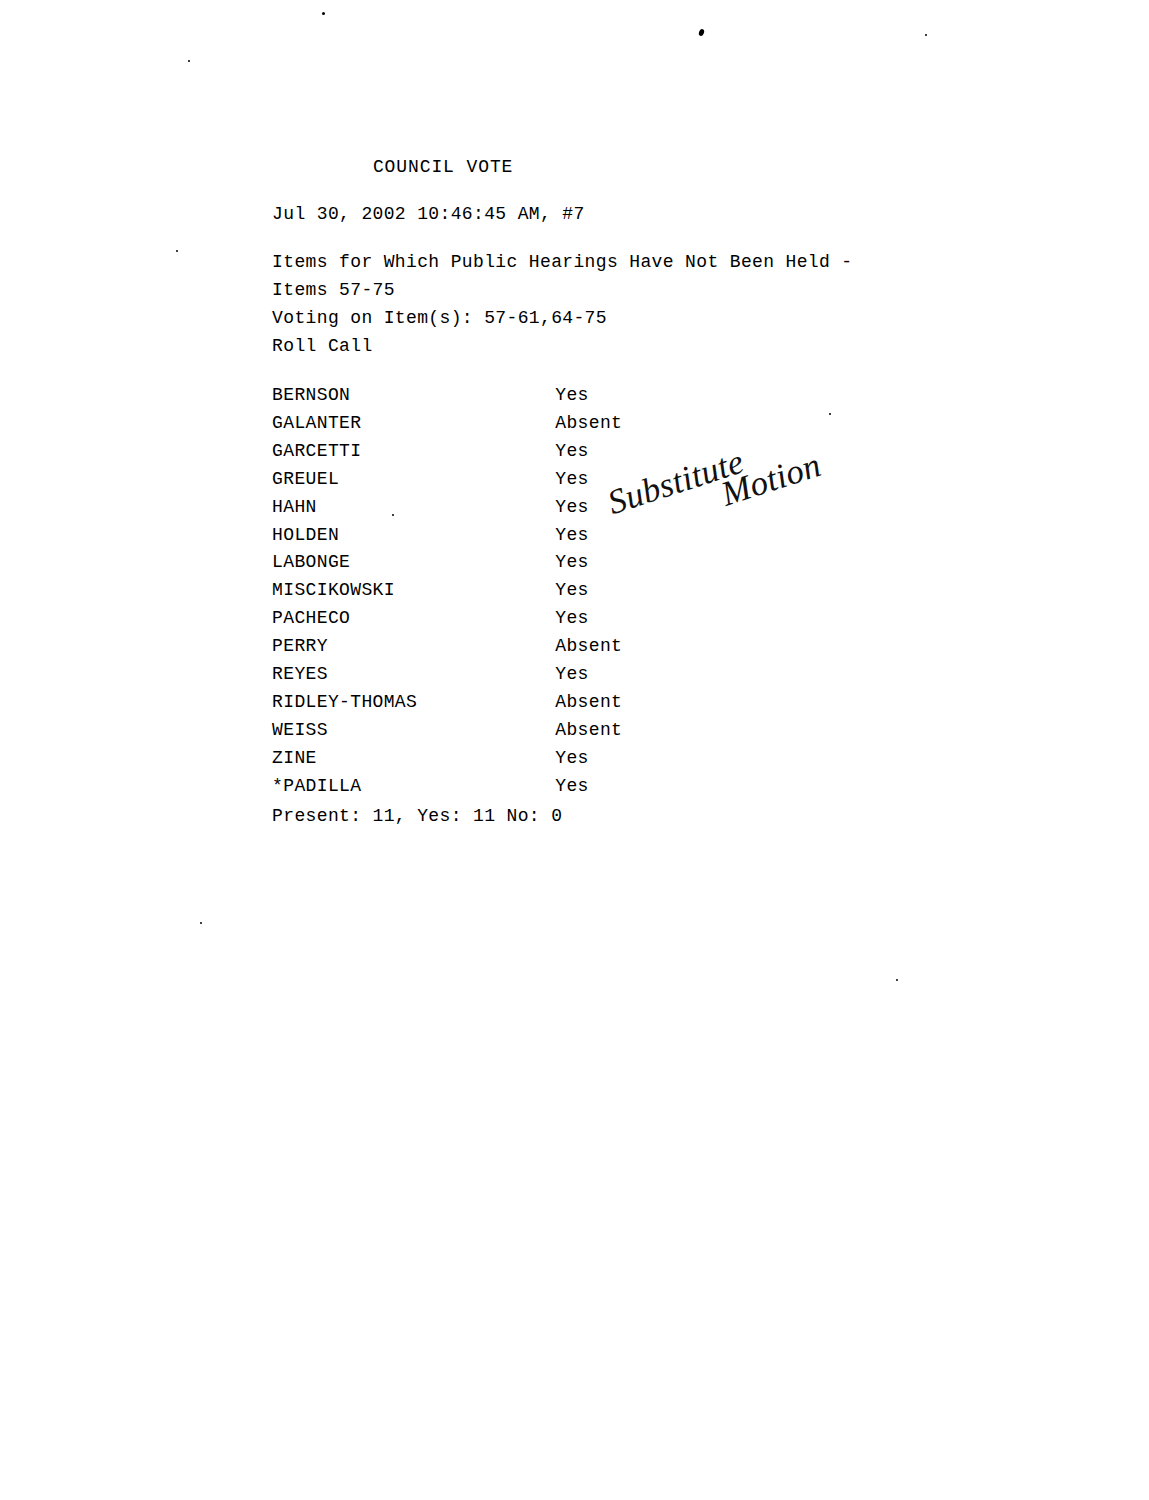COUNCIL VOTE
Jul 30, 2002 10:46:45 AM, #7
Items for Which Public Hearings Have Not Been Held - Items 57-75
Voting on Item(s): 57-61,64-75
Roll Call
| BERNSON | Yes |
| GALANTER | Absent |
| GARCETTI | Yes |
| GREUEL | Yes |
| HAHN | Yes |
| HOLDEN | Yes |
| LABONGE | Yes |
| MISCIKOWSKI | Yes |
| PACHECO | Yes |
| PERRY | Absent |
| REYES | Yes |
| RIDLEY-THOMAS | Absent |
| WEISS | Absent |
| ZINE | Yes |
| *PADILLA | Yes |
Present: 11, Yes: 11 No: 0
SubstituteMotion